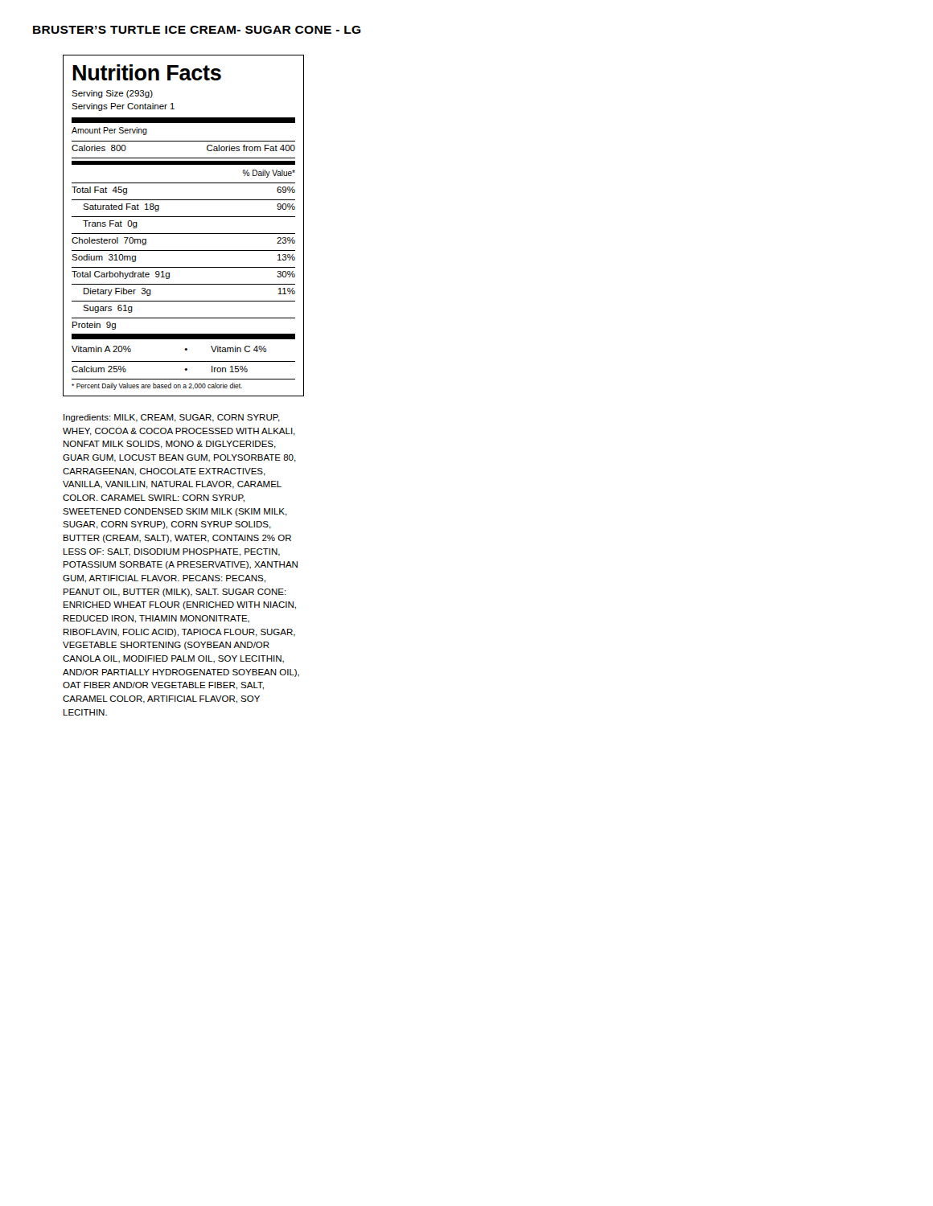BRUSTER’S TURTLE ICE CREAM- SUGAR CONE - LG
Nutrition Facts
Serving Size (293g)
Servings Per Container 1
Amount Per Serving
| Calories 800 | Calories from Fat 400 |
| | % Daily Value* |
| Total Fat 45g | 69% |
| Saturated Fat 18g | 90% |
| Trans Fat 0g | |
| Cholesterol 70mg | 23% |
| Sodium 310mg | 13% |
| Total Carbohydrate 91g | 30% |
| Dietary Fiber 3g | 11% |
| Sugars 61g | |
| Protein 9g | |
| Vitamin A 20% | • | Vitamin C 4% |
| Calcium 25% | • | Iron 15% |
* Percent Daily Values are based on a 2,000 calorie diet.
Ingredients: MILK, CREAM, SUGAR, CORN SYRUP, WHEY, COCOA & COCOA PROCESSED WITH ALKALI, NONFAT MILK SOLIDS, MONO & DIGLYCERIDES, GUAR GUM, LOCUST BEAN GUM, POLYSORBATE 80, CARRAGEENAN, CHOCOLATE EXTRACTIVES, VANILLA, VANILLIN, NATURAL FLAVOR, CARAMEL COLOR. CARAMEL SWIRL: CORN SYRUP, SWEETENED CONDENSED SKIM MILK (SKIM MILK, SUGAR, CORN SYRUP), CORN SYRUP SOLIDS, BUTTER (CREAM, SALT), WATER, CONTAINS 2% OR LESS OF: SALT, DISODIUM PHOSPHATE, PECTIN, POTASSIUM SORBATE (A PRESERVATIVE), XANTHAN GUM, ARTIFICIAL FLAVOR. PECANS: PECANS, PEANUT OIL, BUTTER (MILK), SALT. SUGAR CONE: ENRICHED WHEAT FLOUR (ENRICHED WITH NIACIN, REDUCED IRON, THIAMIN MONONITRATE, RIBOFLAVIN, FOLIC ACID), TAPIOCA FLOUR, SUGAR, VEGETABLE SHORTENING (SOYBEAN AND/OR CANOLA OIL, MODIFIED PALM OIL, SOY LECITHIN, AND/OR PARTIALLY HYDROGENATED SOYBEAN OIL), OAT FIBER AND/OR VEGETABLE FIBER, SALT, CARAMEL COLOR, ARTIFICIAL FLAVOR, SOY LECITHIN.